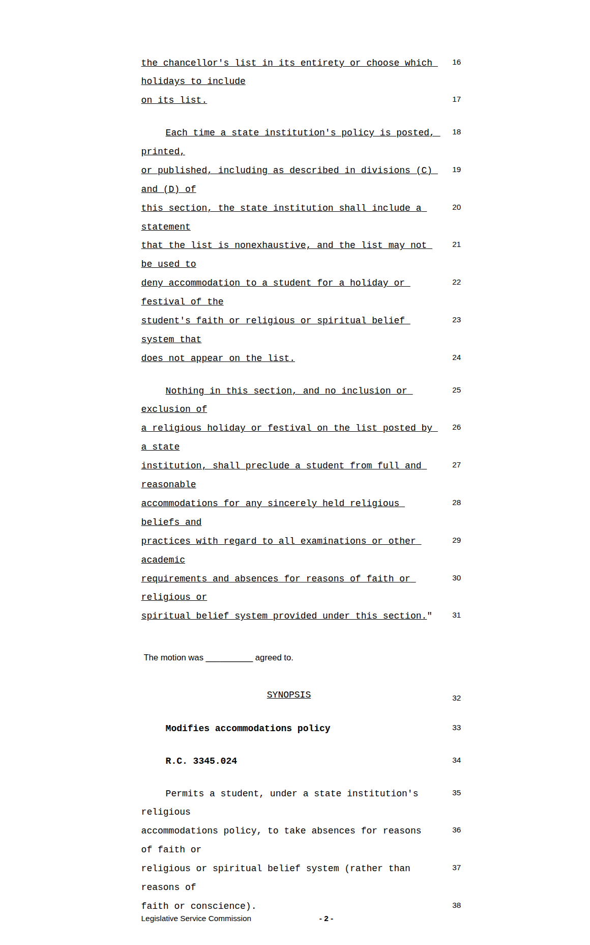| the chancellor's list in its entirety or choose which holidays to include | 16 |
| on its list. | 17 |
| Each time a state institution's policy is posted, printed, | 18 |
| or published, including as described in divisions (C) and (D) of | 19 |
| this section, the state institution shall include a statement | 20 |
| that the list is nonexhaustive, and the list may not be used to | 21 |
| deny accommodation to a student for a holiday or festival of the | 22 |
| student's faith or religious or spiritual belief system that | 23 |
| does not appear on the list. | 24 |
| Nothing in this section, and no inclusion or exclusion of | 25 |
| a religious holiday or festival on the list posted by a state | 26 |
| institution, shall preclude a student from full and reasonable | 27 |
| accommodations for any sincerely held religious beliefs and | 28 |
| practices with regard to all examinations or other academic | 29 |
| requirements and absences for reasons of faith or religious or | 30 |
| spiritual belief system provided under this section. " | 31 |
The motion was __________ agreed to.
| SYNOPSIS | 32 |
| Modifies accommodations policy | 33 |
| R.C. 3345.024 | 34 |
| Permits a student, under a state institution's religious | 35 |
| accommodations policy, to take absences for reasons of faith or | 36 |
| religious or spiritual belief system (rather than reasons of | 37 |
| faith or conscience). | 38 |
Legislative Service Commission - 2 -